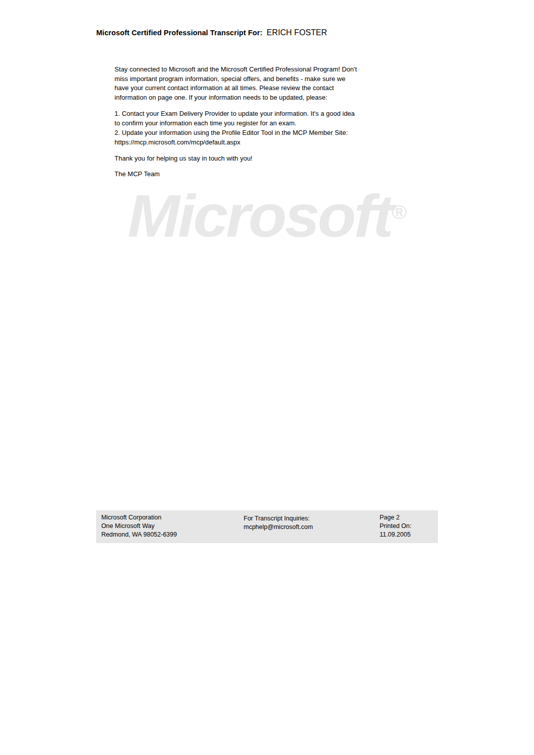Microsoft Certified Professional Transcript For: ERICH FOSTER
Stay connected to Microsoft and the Microsoft Certified Professional Program! Don't miss important program information, special offers, and benefits - make sure we have your current contact information at all times. Please review the contact information on page one. If your information needs to be updated, please:
1. Contact your Exam Delivery Provider to update your information. It's a good idea to confirm your information each time you register for an exam.
2. Update your information using the Profile Editor Tool in the MCP Member Site: https://mcp.microsoft.com/mcp/default.aspx
Thank you for helping us stay in touch with you!
The MCP Team
Microsoft®
Microsoft Corporation
One Microsoft Way
Redmond, WA 98052-6399
For Transcript Inquiries:
mcphelp@microsoft.com
Page 2
Printed On:
11.09.2005